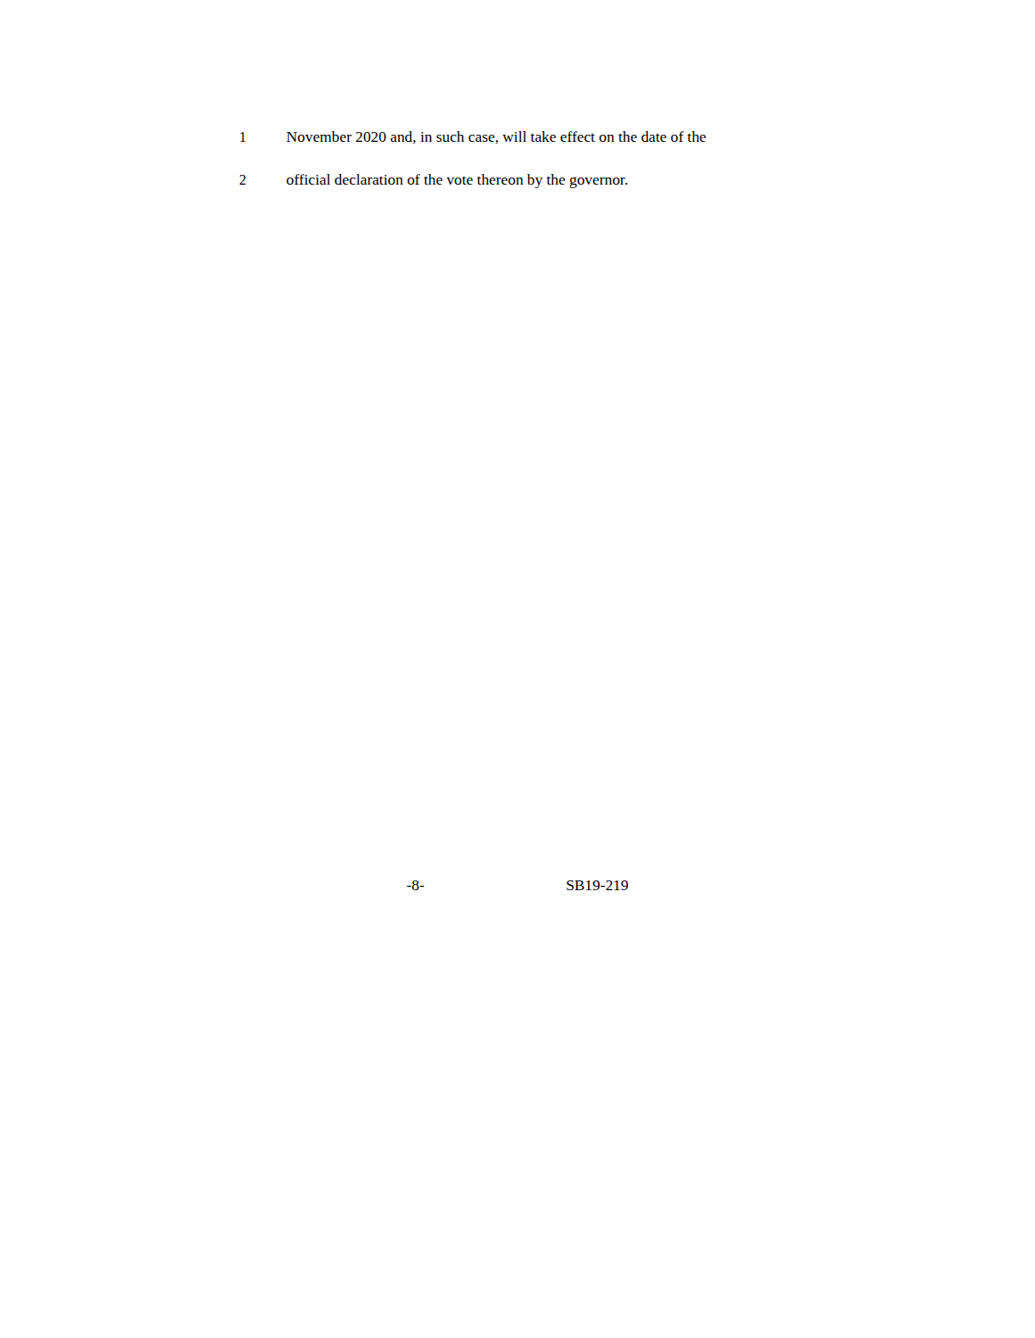1
November 2020 and, in such case, will take effect on the date of the
2
official declaration of the vote thereon by the governor.
-8- SB19-219